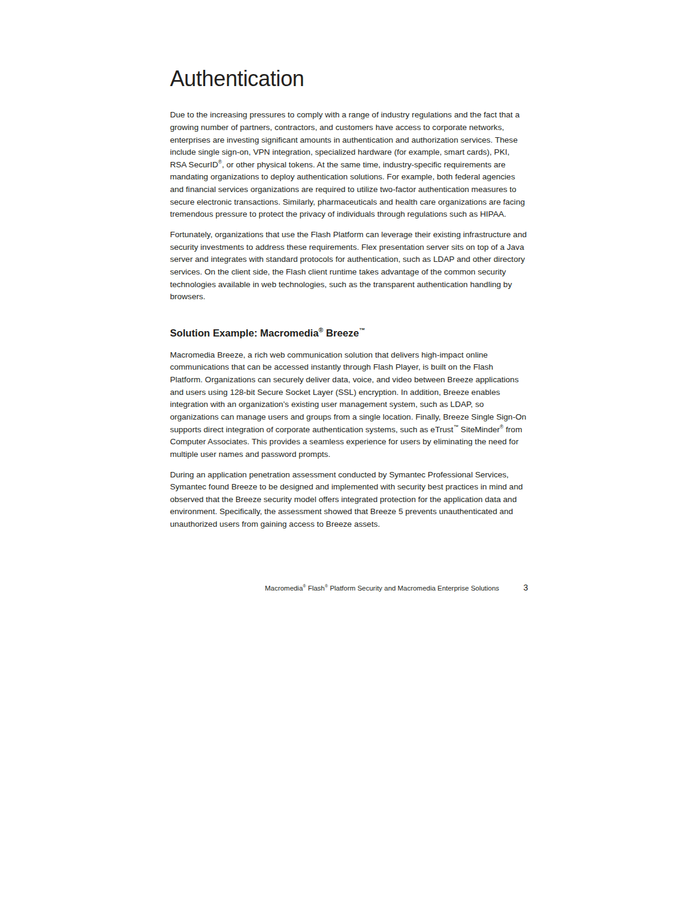Authentication
Due to the increasing pressures to comply with a range of industry regulations and the fact that a growing number of partners, contractors, and customers have access to corporate networks, enterprises are investing significant amounts in authentication and authorization services. These include single sign-on, VPN integration, specialized hardware (for example, smart cards), PKI, RSA SecurID®, or other physical tokens. At the same time, industry-specific requirements are mandating organizations to deploy authentication solutions. For example, both federal agencies and financial services organizations are required to utilize two-factor authentication measures to secure electronic transactions. Similarly, pharmaceuticals and health care organizations are facing tremendous pressure to protect the privacy of individuals through regulations such as HIPAA.
Fortunately, organizations that use the Flash Platform can leverage their existing infrastructure and security investments to address these requirements. Flex presentation server sits on top of a Java server and integrates with standard protocols for authentication, such as LDAP and other directory services. On the client side, the Flash client runtime takes advantage of the common security technologies available in web technologies, such as the transparent authentication handling by browsers.
Solution Example: Macromedia® Breeze™
Macromedia Breeze, a rich web communication solution that delivers high-impact online communications that can be accessed instantly through Flash Player, is built on the Flash Platform. Organizations can securely deliver data, voice, and video between Breeze applications and users using 128-bit Secure Socket Layer (SSL) encryption. In addition, Breeze enables integration with an organization’s existing user management system, such as LDAP, so organizations can manage users and groups from a single location. Finally, Breeze Single Sign-On supports direct integration of corporate authentication systems, such as eTrust™ SiteMinder® from Computer Associates. This provides a seamless experience for users by eliminating the need for multiple user names and password prompts.
During an application penetration assessment conducted by Symantec Professional Services, Symantec found Breeze to be designed and implemented with security best practices in mind and observed that the Breeze security model offers integrated protection for the application data and environment. Specifically, the assessment showed that Breeze 5 prevents unauthenticated and unauthorized users from gaining access to Breeze assets.
Macromedia® Flash® Platform Security and Macromedia Enterprise Solutions 3